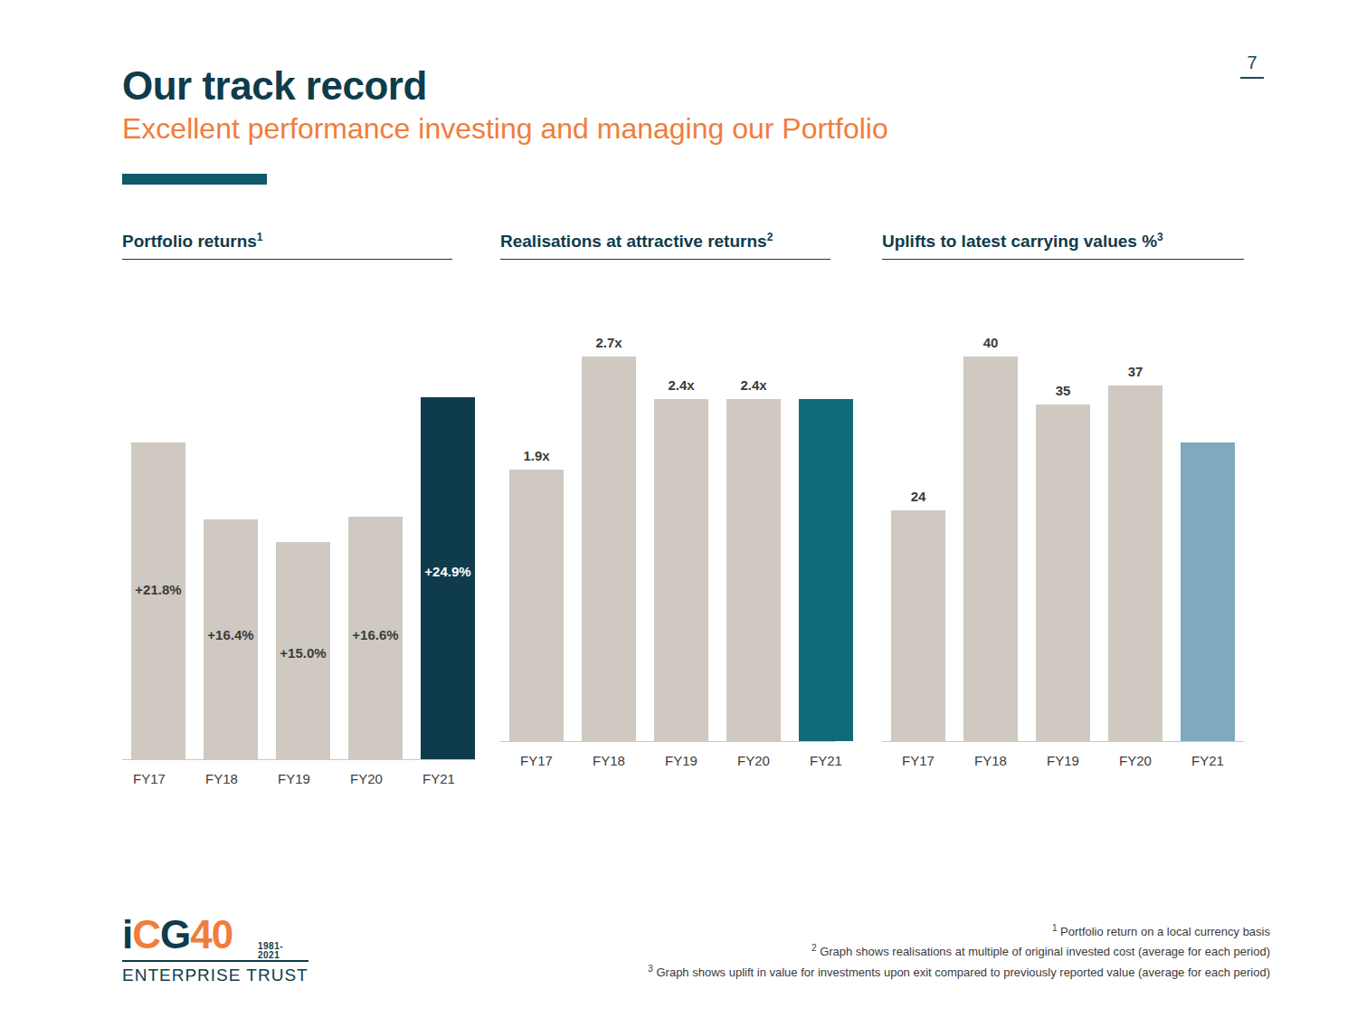7
Our track record
Excellent performance investing and managing our Portfolio
Portfolio returns1
Realisations at attractive returns2
Uplifts to latest carrying values %3
+21.8%
FY17
+16.4%
FY18
+15.0%
FY19
+16.6%
FY20
+24.9%
FY21
1.9x
FY17
2.7x
FY18
2.4x
FY19
2.4x
FY20
2.4x
FY21
24
FY17
40
FY18
35
FY19
37
FY20
31
FY21
1 Portfolio return on a local currency basis
2 Graph shows realisations at multiple of original invested cost (average for each period)
3 Graph shows uplift in value for investments upon exit compared to previously reported value (average for each period)
iCG401981-2021
ENTERPRISE TRUST